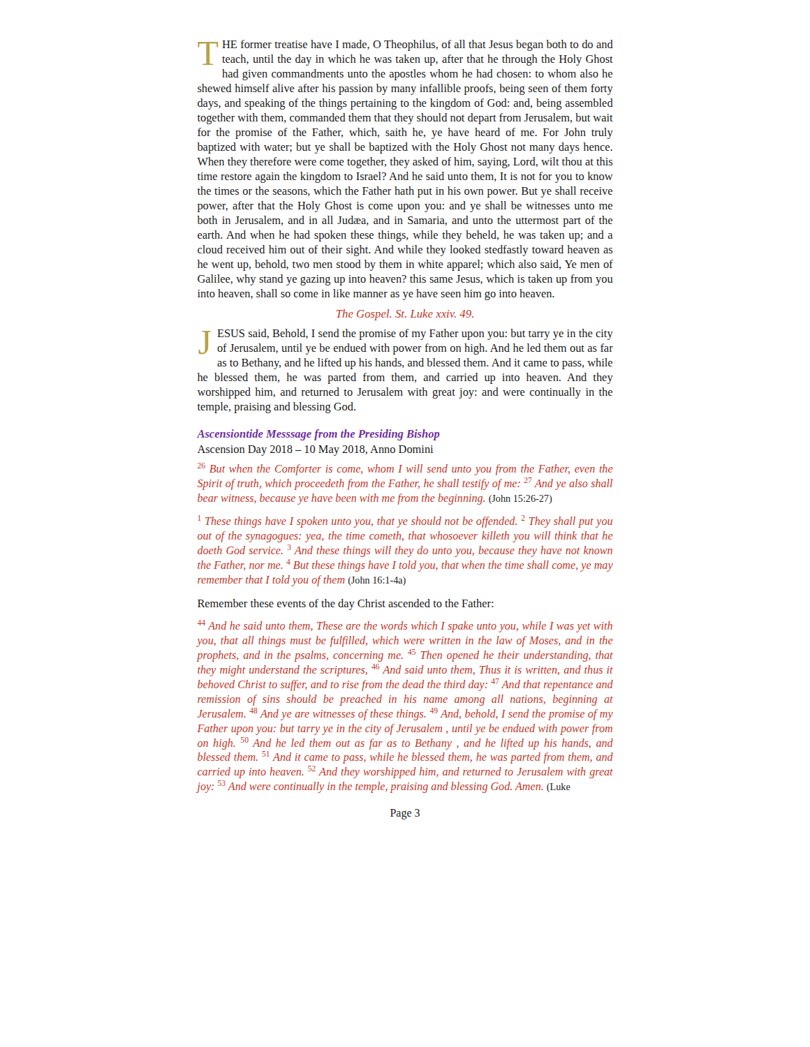THE former treatise have I made, O Theophilus, of all that Jesus began both to do and teach, until the day in which he was taken up, after that he through the Holy Ghost had given commandments unto the apostles whom he had chosen: to whom also he shewed himself alive after his passion by many infallible proofs, being seen of them forty days, and speaking of the things pertaining to the kingdom of God: and, being assembled together with them, commanded them that they should not depart from Jerusalem, but wait for the promise of the Father, which, saith he, ye have heard of me. For John truly baptized with water; but ye shall be baptized with the Holy Ghost not many days hence. When they therefore were come together, they asked of him, saying, Lord, wilt thou at this time restore again the kingdom to Israel? And he said unto them, It is not for you to know the times or the seasons, which the Father hath put in his own power. But ye shall receive power, after that the Holy Ghost is come upon you: and ye shall be witnesses unto me both in Jerusalem, and in all Judæa, and in Samaria, and unto the uttermost part of the earth. And when he had spoken these things, while they beheld, he was taken up; and a cloud received him out of their sight. And while they looked stedfastly toward heaven as he went up, behold, two men stood by them in white apparel; which also said, Ye men of Galilee, why stand ye gazing up into heaven? this same Jesus, which is taken up from you into heaven, shall so come in like manner as ye have seen him go into heaven.
The Gospel. St. Luke xxiv. 49.
JESUS said, Behold, I send the promise of my Father upon you: but tarry ye in the city of Jerusalem, until ye be endued with power from on high. And he led them out as far as to Bethany, and he lifted up his hands, and blessed them. And it came to pass, while he blessed them, he was parted from them, and carried up into heaven. And they worshipped him, and returned to Jerusalem with great joy: and were continually in the temple, praising and blessing God.
Ascensiontide Messsage from the Presiding Bishop
Ascension Day 2018 – 10 May 2018, Anno Domini
26 But when the Comforter is come, whom I will send unto you from the Father, even the Spirit of truth, which proceedeth from the Father, he shall testify of me: 27 And ye also shall bear witness, because ye have been with me from the beginning. (John 15:26-27)
1 These things have I spoken unto you, that ye should not be offended. 2 They shall put you out of the synagogues: yea, the time cometh, that whosoever killeth you will think that he doeth God service. 3 And these things will they do unto you, because they have not known the Father, nor me. 4 But these things have I told you, that when the time shall come, ye may remember that I told you of them (John 16:1-4a)
Remember these events of the day Christ ascended to the Father:
44 And he said unto them, These are the words which I spake unto you, while I was yet with you, that all things must be fulfilled, which were written in the law of Moses, and in the prophets, and in the psalms, concerning me. 45 Then opened he their understanding, that they might understand the scriptures, 46 And said unto them, Thus it is written, and thus it behoved Christ to suffer, and to rise from the dead the third day: 47 And that repentance and remission of sins should be preached in his name among all nations, beginning at Jerusalem. 48 And ye are witnesses of these things. 49 And, behold, I send the promise of my Father upon you: but tarry ye in the city of Jerusalem , until ye be endued with power from on high. 50 And he led them out as far as to Bethany , and he lifted up his hands, and blessed them. 51 And it came to pass, while he blessed them, he was parted from them, and carried up into heaven. 52 And they worshipped him, and returned to Jerusalem with great joy: 53 And were continually in the temple, praising and blessing God. Amen. (Luke
Page 3